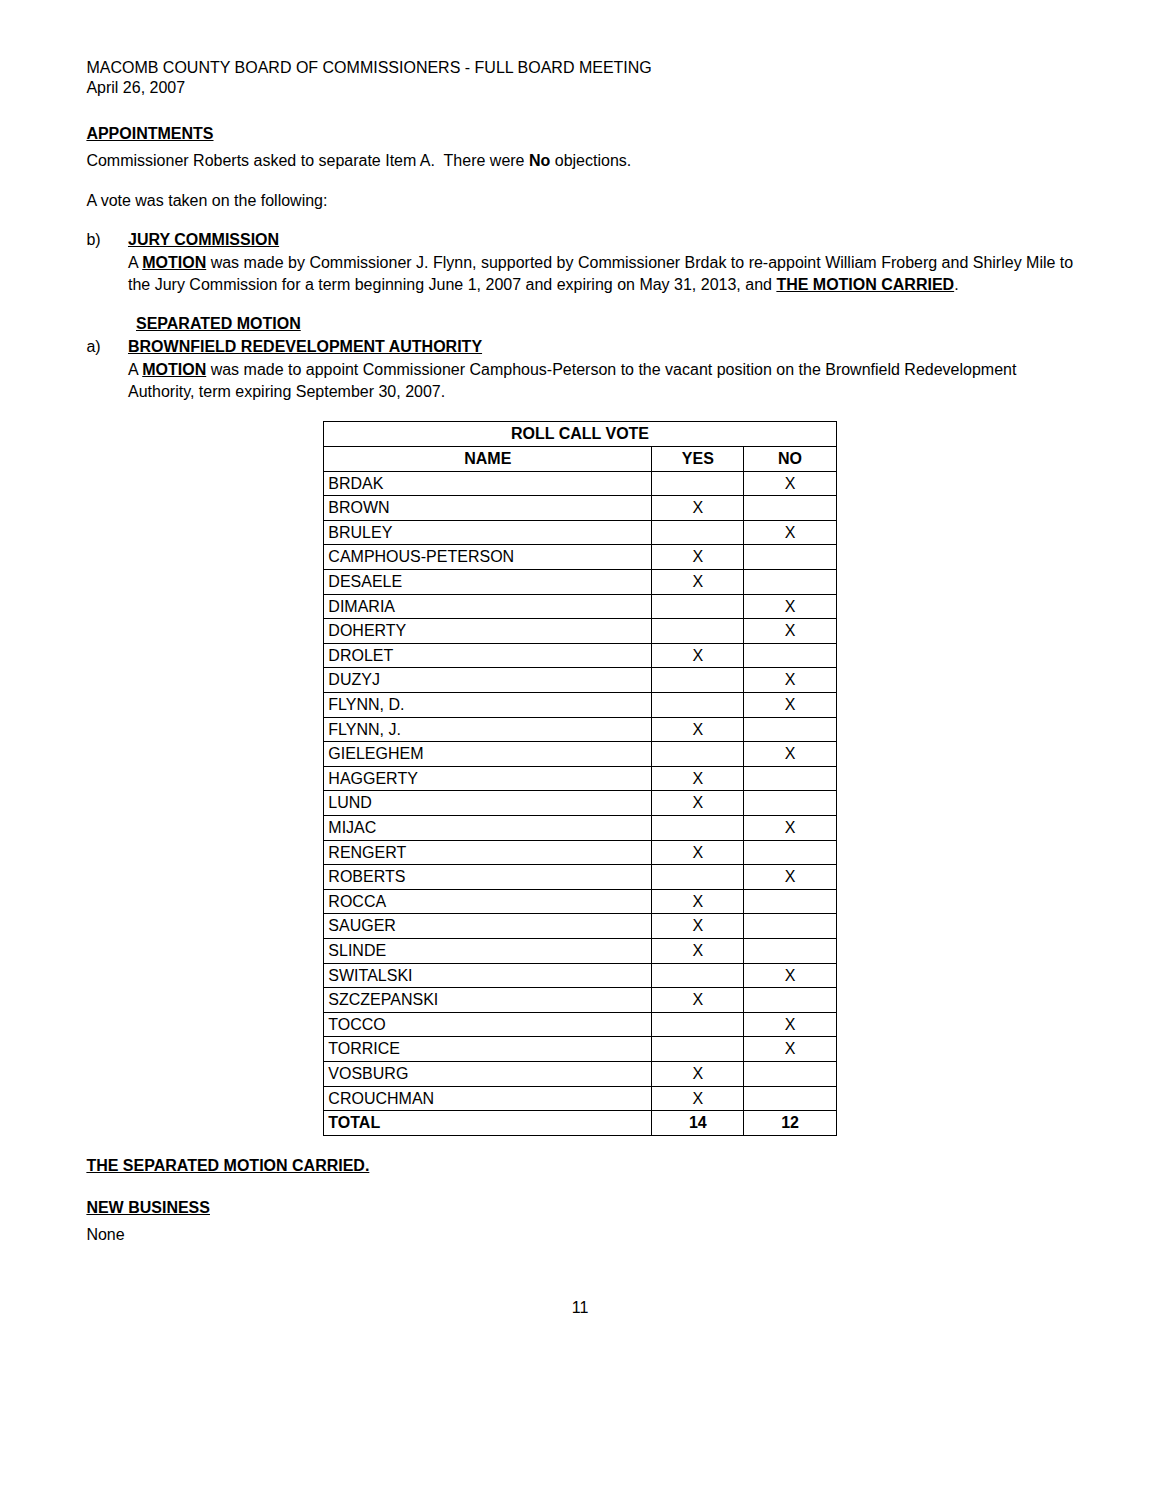MACOMB COUNTY BOARD OF COMMISSIONERS - FULL BOARD MEETING
April 26, 2007
APPOINTMENTS
Commissioner Roberts asked to separate Item A. There were No objections.
A vote was taken on the following:
b)
JURY COMMISSION
A MOTION was made by Commissioner J. Flynn, supported by Commissioner Brdak to re-appoint William Froberg and Shirley Mile to the Jury Commission for a term beginning June 1, 2007 and expiring on May 31, 2013, and THE MOTION CARRIED.
SEPARATED MOTION
a)
BROWNFIELD REDEVELOPMENT AUTHORITY
A MOTION was made to appoint Commissioner Camphous-Peterson to the vacant position on the Brownfield Redevelopment Authority, term expiring September 30, 2007.
| ROLL CALL VOTE |
| --- |
| NAME | YES | NO |
| BRDAK | | X |
| BROWN | X | |
| BRULEY | | X |
| CAMPHOUS-PETERSON | X | |
| DESAELE | X | |
| DIMARIA | | X |
| DOHERTY | | X |
| DROLET | X | |
| DUZYJ | | X |
| FLYNN, D. | | X |
| FLYNN, J. | X | |
| GIELEGHEM | | X |
| HAGGERTY | X | |
| LUND | X | |
| MIJAC | | X |
| RENGERT | X | |
| ROBERTS | | X |
| ROCCA | X | |
| SAUGER | X | |
| SLINDE | X | |
| SWITALSKI | | X |
| SZCZEPANSKI | X | |
| TOCCO | | X |
| TORRICE | | X |
| VOSBURG | X | |
| CROUCHMAN | X | |
| TOTAL | 14 | 12 |
THE SEPARATED MOTION CARRIED.
NEW BUSINESS
None
11